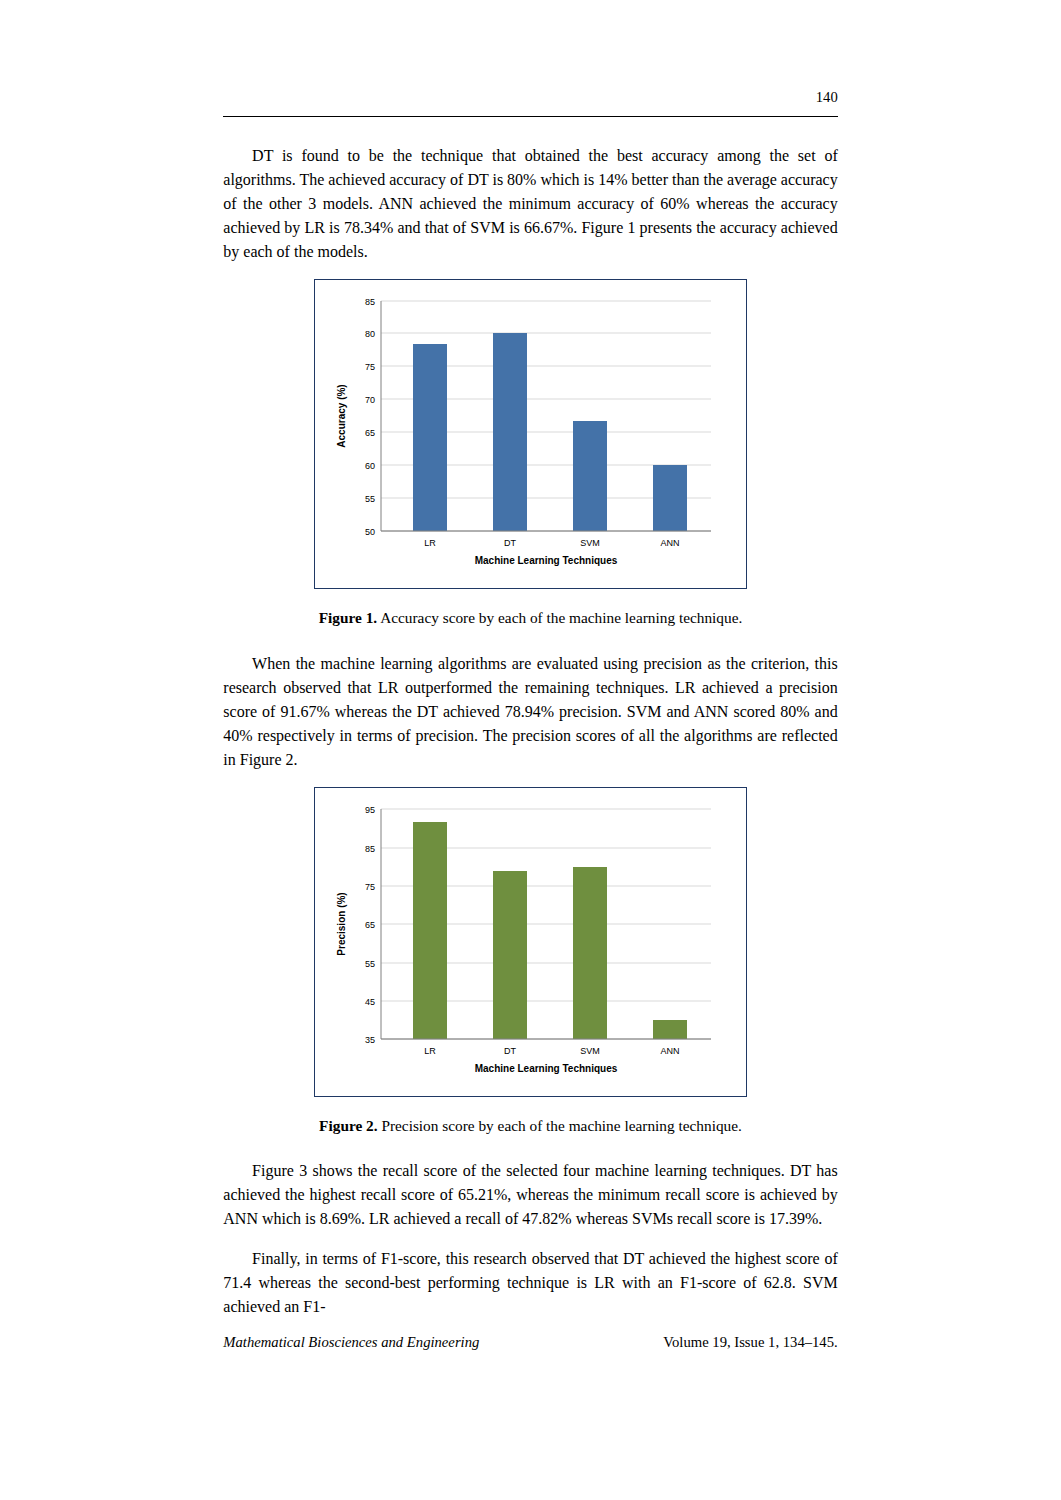140
DT is found to be the technique that obtained the best accuracy among the set of algorithms. The achieved accuracy of DT is 80% which is 14% better than the average accuracy of the other 3 models. ANN achieved the minimum accuracy of 60% whereas the accuracy achieved by LR is 78.34% and that of SVM is 66.67%. Figure 1 presents the accuracy achieved by each of the models.
50 55 60 65 70 75 80 85 Accuracy (%) LR DT SVM ANN Machine Learning Techniques
Figure 1. Accuracy score by each of the machine learning technique.
When the machine learning algorithms are evaluated using precision as the criterion, this research observed that LR outperformed the remaining techniques. LR achieved a precision score of 91.67% whereas the DT achieved 78.94% precision. SVM and ANN scored 80% and 40% respectively in terms of precision. The precision scores of all the algorithms are reflected in Figure 2.
35 45 55 65 75 85 95 Precision (%) LR DT SVM ANN Machine Learning Techniques
Figure 2. Precision score by each of the machine learning technique.
Figure 3 shows the recall score of the selected four machine learning techniques. DT has achieved the highest recall score of 65.21%, whereas the minimum recall score is achieved by ANN which is 8.69%. LR achieved a recall of 47.82% whereas SVMs recall score is 17.39%.
Finally, in terms of F1-score, this research observed that DT achieved the highest score of 71.4 whereas the second-best performing technique is LR with an F1-score of 62.8. SVM achieved an F1-
Mathematical Biosciences and Engineering
Volume 19, Issue 1, 134–145.